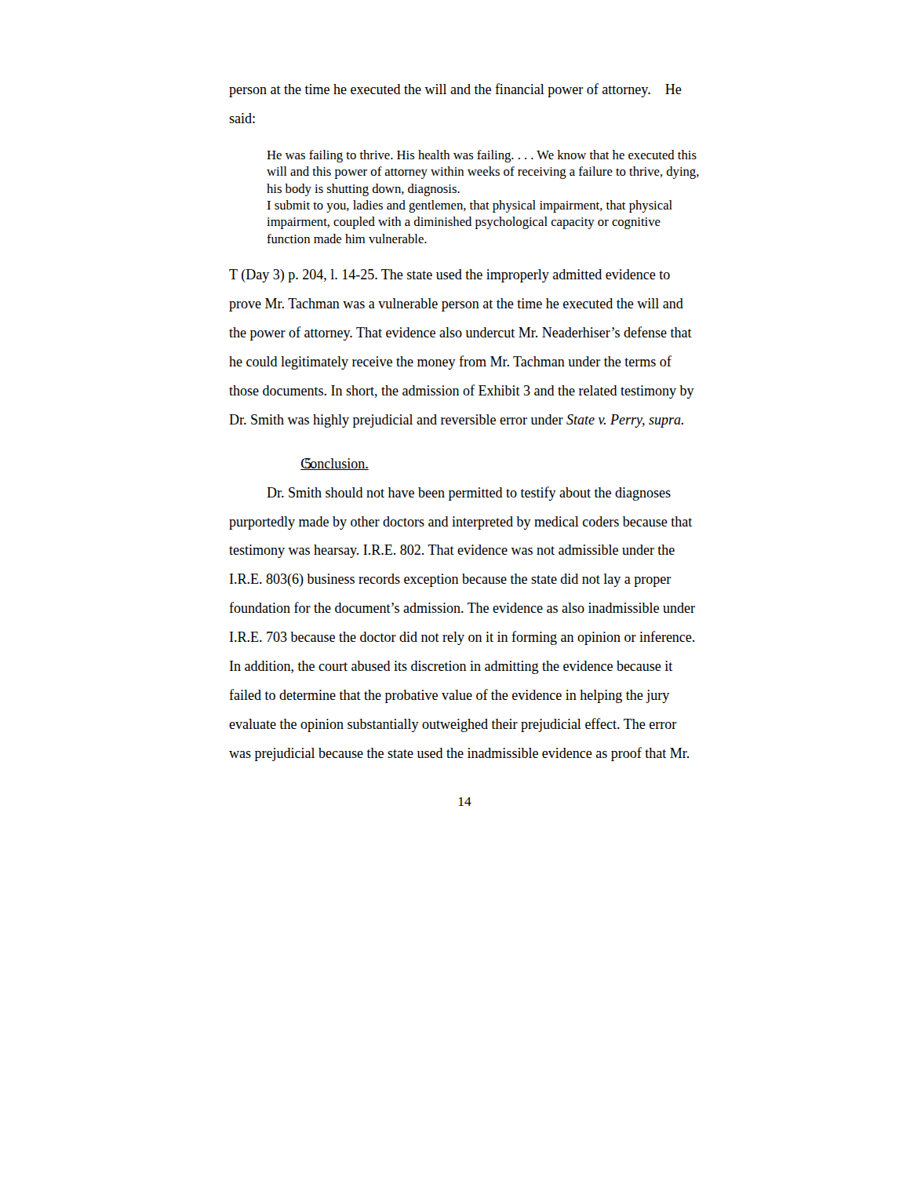person at the time he executed the will and the financial power of attorney. He said:
He was failing to thrive. His health was failing. . . . We know that he executed this will and this power of attorney within weeks of receiving a failure to thrive, dying, his body is shutting down, diagnosis.
I submit to you, ladies and gentlemen, that physical impairment, that physical impairment, coupled with a diminished psychological capacity or cognitive function made him vulnerable.
T (Day 3) p. 204, l. 14-25. The state used the improperly admitted evidence to prove Mr. Tachman was a vulnerable person at the time he executed the will and the power of attorney. That evidence also undercut Mr. Neaderhiser’s defense that he could legitimately receive the money from Mr. Tachman under the terms of those documents. In short, the admission of Exhibit 3 and the related testimony by Dr. Smith was highly prejudicial and reversible error under State v. Perry, supra.
5. Conclusion.
Dr. Smith should not have been permitted to testify about the diagnoses purportedly made by other doctors and interpreted by medical coders because that testimony was hearsay. I.R.E. 802. That evidence was not admissible under the I.R.E. 803(6) business records exception because the state did not lay a proper foundation for the document’s admission. The evidence as also inadmissible under I.R.E. 703 because the doctor did not rely on it in forming an opinion or inference. In addition, the court abused its discretion in admitting the evidence because it failed to determine that the probative value of the evidence in helping the jury evaluate the opinion substantially outweighed their prejudicial effect. The error was prejudicial because the state used the inadmissible evidence as proof that Mr.
14